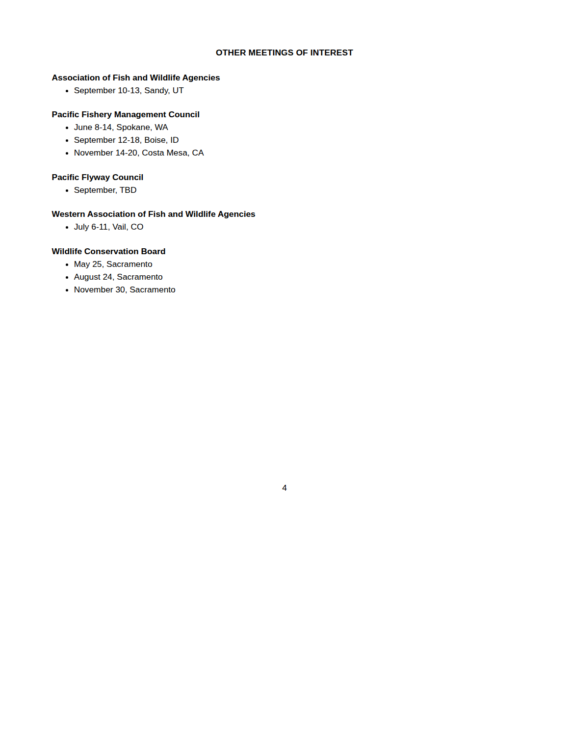OTHER MEETINGS OF INTEREST
Association of Fish and Wildlife Agencies
September 10-13, Sandy, UT
Pacific Fishery Management Council
June 8-14, Spokane, WA
September 12-18, Boise, ID
November 14-20, Costa Mesa, CA
Pacific Flyway Council
September, TBD
Western Association of Fish and Wildlife Agencies
July 6-11, Vail, CO
Wildlife Conservation Board
May 25, Sacramento
August 24, Sacramento
November 30, Sacramento
4